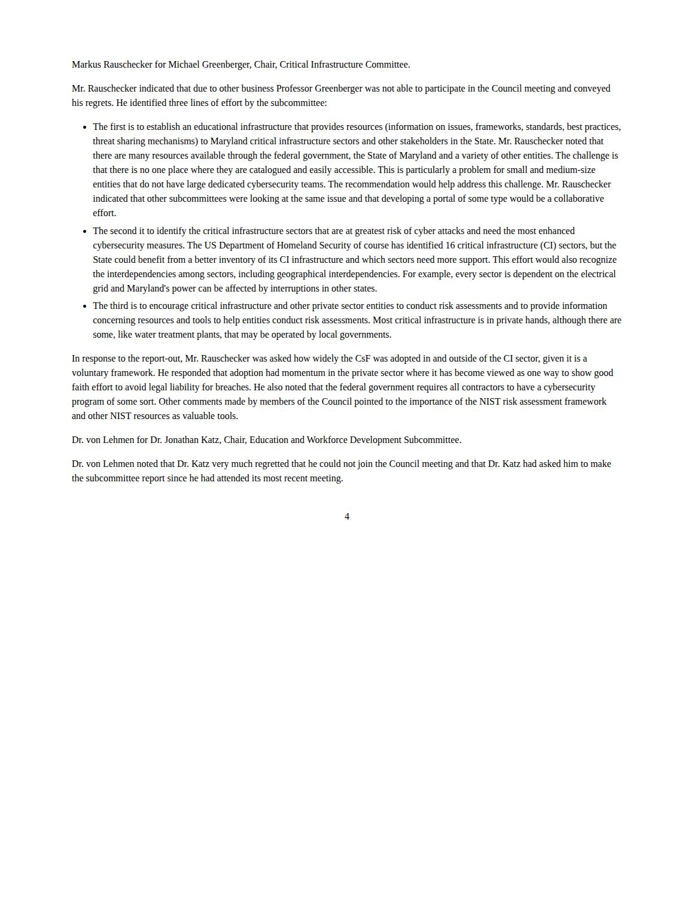Markus Rauschecker for Michael Greenberger, Chair, Critical Infrastructure Committee.
Mr. Rauschecker indicated that due to other business Professor Greenberger was not able to participate in the Council meeting and conveyed his regrets. He identified three lines of effort by the subcommittee:
The first is to establish an educational infrastructure that provides resources (information on issues, frameworks, standards, best practices, threat sharing mechanisms) to Maryland critical infrastructure sectors and other stakeholders in the State. Mr. Rauschecker noted that there are many resources available through the federal government, the State of Maryland and a variety of other entities. The challenge is that there is no one place where they are catalogued and easily accessible. This is particularly a problem for small and medium-size entities that do not have large dedicated cybersecurity teams. The recommendation would help address this challenge. Mr. Rauschecker indicated that other subcommittees were looking at the same issue and that developing a portal of some type would be a collaborative effort.
The second it to identify the critical infrastructure sectors that are at greatest risk of cyber attacks and need the most enhanced cybersecurity measures. The US Department of Homeland Security of course has identified 16 critical infrastructure (CI) sectors, but the State could benefit from a better inventory of its CI infrastructure and which sectors need more support. This effort would also recognize the interdependencies among sectors, including geographical interdependencies. For example, every sector is dependent on the electrical grid and Maryland's power can be affected by interruptions in other states.
The third is to encourage critical infrastructure and other private sector entities to conduct risk assessments and to provide information concerning resources and tools to help entities conduct risk assessments. Most critical infrastructure is in private hands, although there are some, like water treatment plants, that may be operated by local governments.
In response to the report-out, Mr. Rauschecker was asked how widely the CsF was adopted in and outside of the CI sector, given it is a voluntary framework. He responded that adoption had momentum in the private sector where it has become viewed as one way to show good faith effort to avoid legal liability for breaches. He also noted that the federal government requires all contractors to have a cybersecurity program of some sort. Other comments made by members of the Council pointed to the importance of the NIST risk assessment framework and other NIST resources as valuable tools.
Dr. von Lehmen for Dr. Jonathan Katz, Chair, Education and Workforce Development Subcommittee.
Dr. von Lehmen noted that Dr. Katz very much regretted that he could not join the Council meeting and that Dr. Katz had asked him to make the subcommittee report since he had attended its most recent meeting.
4